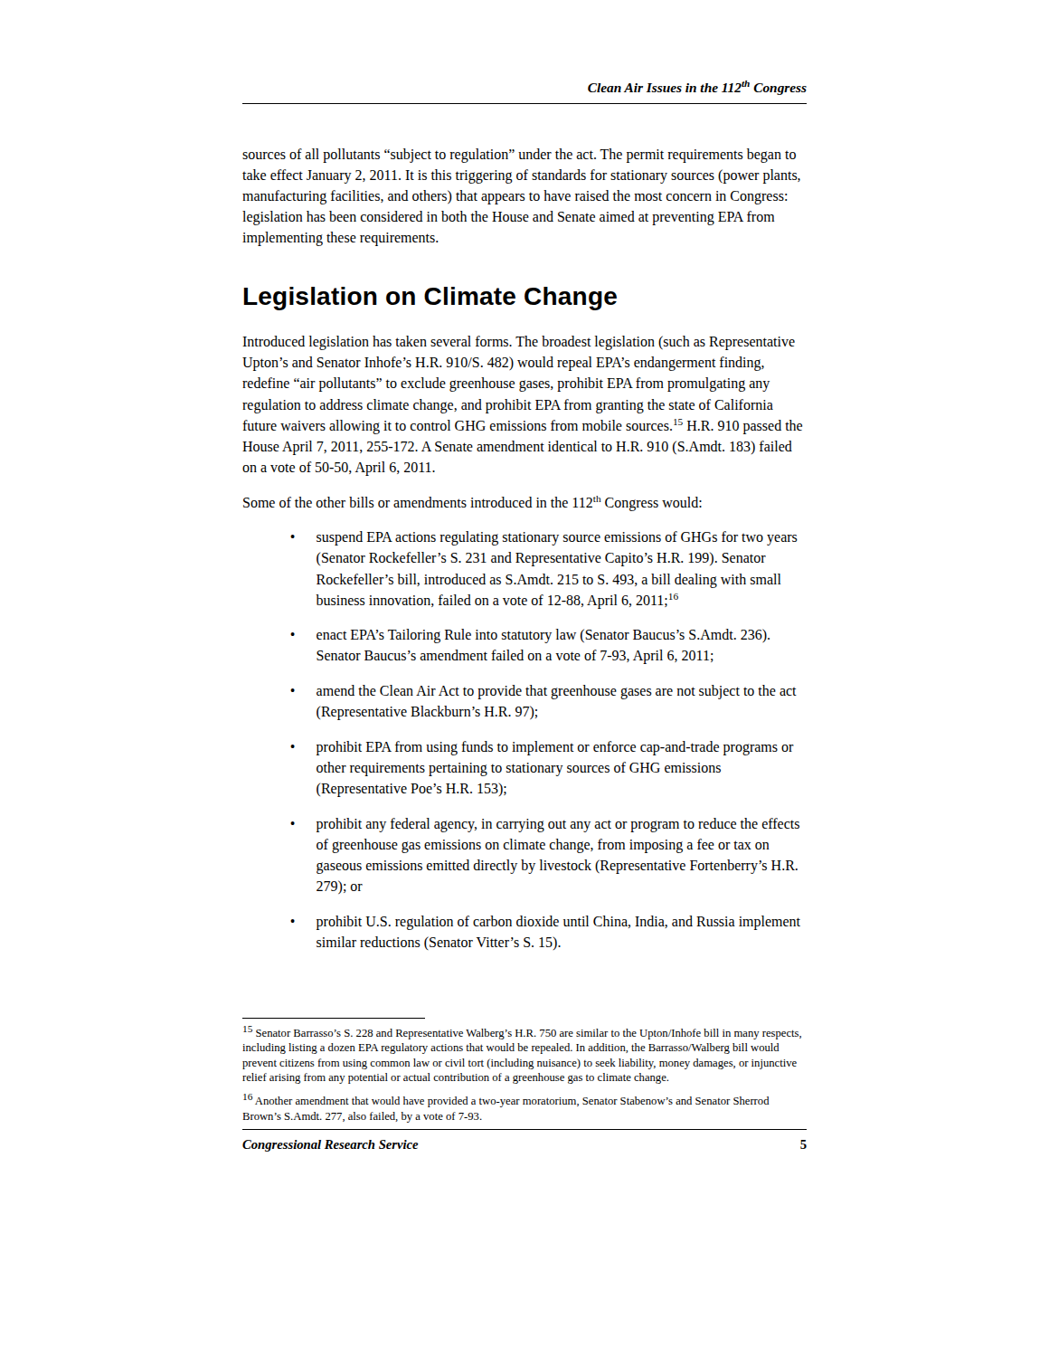Clean Air Issues in the 112th Congress
sources of all pollutants “subject to regulation” under the act. The permit requirements began to take effect January 2, 2011. It is this triggering of standards for stationary sources (power plants, manufacturing facilities, and others) that appears to have raised the most concern in Congress: legislation has been considered in both the House and Senate aimed at preventing EPA from implementing these requirements.
Legislation on Climate Change
Introduced legislation has taken several forms. The broadest legislation (such as Representative Upton’s and Senator Inhofe’s H.R. 910/S. 482) would repeal EPA’s endangerment finding, redefine “air pollutants” to exclude greenhouse gases, prohibit EPA from promulgating any regulation to address climate change, and prohibit EPA from granting the state of California future waivers allowing it to control GHG emissions from mobile sources.15 H.R. 910 passed the House April 7, 2011, 255-172. A Senate amendment identical to H.R. 910 (S.Amdt. 183) failed on a vote of 50-50, April 6, 2011.
Some of the other bills or amendments introduced in the 112th Congress would:
suspend EPA actions regulating stationary source emissions of GHGs for two years (Senator Rockefeller’s S. 231 and Representative Capito’s H.R. 199). Senator Rockefeller’s bill, introduced as S.Amdt. 215 to S. 493, a bill dealing with small business innovation, failed on a vote of 12-88, April 6, 2011;16
enact EPA’s Tailoring Rule into statutory law (Senator Baucus’s S.Amdt. 236). Senator Baucus’s amendment failed on a vote of 7-93, April 6, 2011;
amend the Clean Air Act to provide that greenhouse gases are not subject to the act (Representative Blackburn’s H.R. 97);
prohibit EPA from using funds to implement or enforce cap-and-trade programs or other requirements pertaining to stationary sources of GHG emissions (Representative Poe’s H.R. 153);
prohibit any federal agency, in carrying out any act or program to reduce the effects of greenhouse gas emissions on climate change, from imposing a fee or tax on gaseous emissions emitted directly by livestock (Representative Fortenberry’s H.R. 279); or
prohibit U.S. regulation of carbon dioxide until China, India, and Russia implement similar reductions (Senator Vitter’s S. 15).
15 Senator Barrasso’s S. 228 and Representative Walberg’s H.R. 750 are similar to the Upton/Inhofe bill in many respects, including listing a dozen EPA regulatory actions that would be repealed. In addition, the Barrasso/Walberg bill would prevent citizens from using common law or civil tort (including nuisance) to seek liability, money damages, or injunctive relief arising from any potential or actual contribution of a greenhouse gas to climate change.
16 Another amendment that would have provided a two-year moratorium, Senator Stabenow’s and Senator Sherrod Brown’s S.Amdt. 277, also failed, by a vote of 7-93.
Congressional Research Service 5